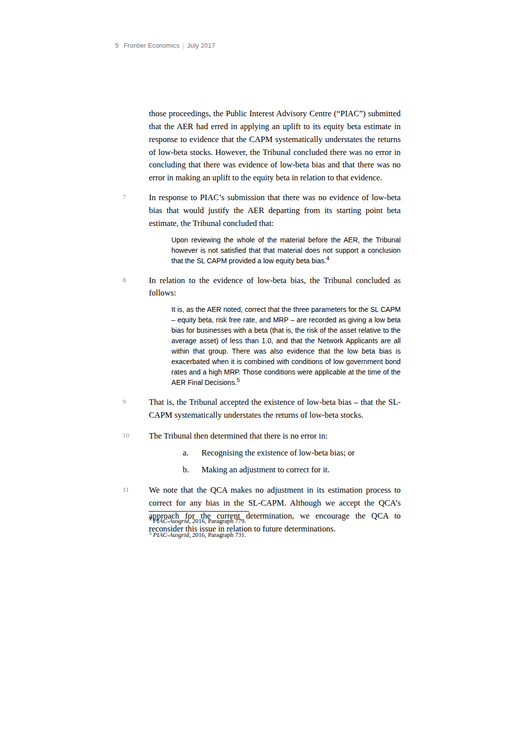5 Frontier Economics|July 2017
those proceedings, the Public Interest Advisory Centre (“PIAC”) submitted that the AER had erred in applying an uplift to its equity beta estimate in response to evidence that the CAPM systematically understates the returns of low-beta stocks. However, the Tribunal concluded there was no error in concluding that there was evidence of low-beta bias and that there was no error in making an uplift to the equity beta in relation to that evidence.
7
In response to PIAC’s submission that there was no evidence of low-beta bias that would justify the AER departing from its starting point beta estimate, the Tribunal concluded that:
Upon reviewing the whole of the material before the AER, the Tribunal however is not satisfied that that material does not support a conclusion that the SL CAPM provided a low equity beta bias.4
8
In relation to the evidence of low-beta bias, the Tribunal concluded as follows:
It is, as the AER noted, correct that the three parameters for the SL CAPM – equity beta, risk free rate, and MRP – are recorded as giving a low beta bias for businesses with a beta (that is, the risk of the asset relative to the average asset) of less than 1.0, and that the Network Applicants are all within that group. There was also evidence that the low beta bias is exacerbated when it is combined with conditions of low government bond rates and a high MRP. Those conditions were applicable at the time of the AER Final Decisions.5
9
That is, the Tribunal accepted the existence of low-beta bias – that the SL-CAPM systematically understates the returns of low-beta stocks.
10
The Tribunal then determined that there is no error in:
a. Recognising the existence of low-beta bias; or
b. Making an adjustment to correct for it.
11
We note that the QCA makes no adjustment in its estimation process to correct for any bias in the SL-CAPM. Although we accept the QCA’s approach for the current determination, we encourage the QCA to reconsider this issue in relation to future determinations.
4PIAC-Ausgrid, 2016, Paragraph 779.
5PIAC-Ausgrid, 2016, Paragraph 731.